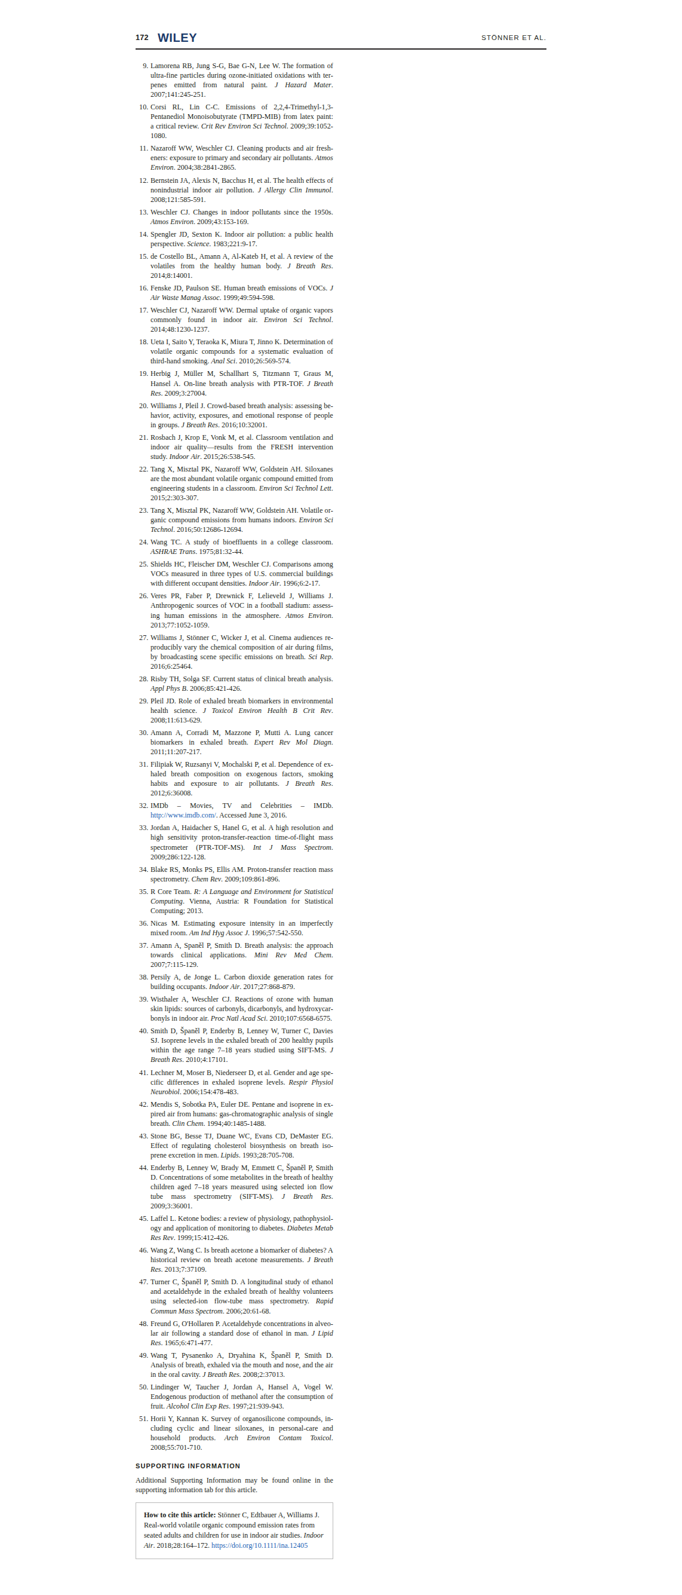172 WILEY
Stönner et al.
Lamorena RB, Jung S-G, Bae G-N, Lee W. The formation of ultra-fine particles during ozone-initiated oxidations with terpenes emitted from natural paint. J Hazard Mater. 2007;141:245-251.
Corsi RL, Lin C-C. Emissions of 2,2,4-Trimethyl-1,3-Pentanediol Monoisobutyrate (TMPD-MIB) from latex paint: a critical review. Crit Rev Environ Sci Technol. 2009;39:1052-1080.
Nazaroff WW, Weschler CJ. Cleaning products and air fresheners: exposure to primary and secondary air pollutants. Atmos Environ. 2004;38:2841-2865.
Bernstein JA, Alexis N, Bacchus H, et al. The health effects of nonindustrial indoor air pollution. J Allergy Clin Immunol. 2008;121:585-591.
Weschler CJ. Changes in indoor pollutants since the 1950s. Atmos Environ. 2009;43:153-169.
Spengler JD, Sexton K. Indoor air pollution: a public health perspective. Science. 1983;221:9-17.
de Costello BL, Amann A, Al-Kateb H, et al. A review of the volatiles from the healthy human body. J Breath Res. 2014;8:14001.
Fenske JD, Paulson SE. Human breath emissions of VOCs. J Air Waste Manag Assoc. 1999;49:594-598.
Weschler CJ, Nazaroff WW. Dermal uptake of organic vapors commonly found in indoor air. Environ Sci Technol. 2014;48:1230-1237.
Ueta I, Saito Y, Teraoka K, Miura T, Jinno K. Determination of volatile organic compounds for a systematic evaluation of third-hand smoking. Anal Sci. 2010;26:569-574.
Herbig J, Müller M, Schallhart S, Titzmann T, Graus M, Hansel A. On-line breath analysis with PTR-TOF. J Breath Res. 2009;3:27004.
Williams J, Pleil J. Crowd-based breath analysis: assessing behavior, activity, exposures, and emotional response of people in groups. J Breath Res. 2016;10:32001.
Rosbach J, Krop E, Vonk M, et al. Classroom ventilation and indoor air quality—results from the FRESH intervention study. Indoor Air. 2015;26:538-545.
Tang X, Misztal PK, Nazaroff WW, Goldstein AH. Siloxanes are the most abundant volatile organic compound emitted from engineering students in a classroom. Environ Sci Technol Lett. 2015;2:303-307.
Tang X, Misztal PK, Nazaroff WW, Goldstein AH. Volatile organic compound emissions from humans indoors. Environ Sci Technol. 2016;50:12686-12694.
Wang TC. A study of bioeffluents in a college classroom. ASHRAE Trans. 1975;81:32-44.
Shields HC, Fleischer DM, Weschler CJ. Comparisons among VOCs measured in three types of U.S. commercial buildings with different occupant densities. Indoor Air. 1996;6:2-17.
Veres PR, Faber P, Drewnick F, Lelieveld J, Williams J. Anthropogenic sources of VOC in a football stadium: assessing human emissions in the atmosphere. Atmos Environ. 2013;77:1052-1059.
Williams J, Stönner C, Wicker J, et al. Cinema audiences reproducibly vary the chemical composition of air during films, by broadcasting scene specific emissions on breath. Sci Rep. 2016;6:25464.
Risby TH, Solga SF. Current status of clinical breath analysis. Appl Phys B. 2006;85:421-426.
Pleil JD. Role of exhaled breath biomarkers in environmental health science. J Toxicol Environ Health B Crit Rev. 2008;11:613-629.
Amann A, Corradi M, Mazzone P, Mutti A. Lung cancer biomarkers in exhaled breath. Expert Rev Mol Diagn. 2011;11:207-217.
Filipiak W, Ruzsanyi V, Mochalski P, et al. Dependence of exhaled breath composition on exogenous factors, smoking habits and exposure to air pollutants. J Breath Res. 2012;6:36008.
IMDb – Movies, TV and Celebrities – IMDb. http://www.imdb.com/. Accessed June 3, 2016.
Jordan A, Haidacher S, Hanel G, et al. A high resolution and high sensitivity proton-transfer-reaction time-of-flight mass spectrometer (PTR-TOF-MS). Int J Mass Spectrom. 2009;286:122-128.
Blake RS, Monks PS, Ellis AM. Proton-transfer reaction mass spectrometry. Chem Rev. 2009;109:861-896.
R Core Team. R: A Language and Environment for Statistical Computing. Vienna, Austria: R Foundation for Statistical Computing; 2013.
Nicas M. Estimating exposure intensity in an imperfectly mixed room. Am Ind Hyg Assoc J. 1996;57:542-550.
Amann A, Spaněl P, Smith D. Breath analysis: the approach towards clinical applications. Mini Rev Med Chem. 2007;7:115-129.
Persily A, de Jonge L. Carbon dioxide generation rates for building occupants. Indoor Air. 2017;27:868-879.
Wisthaler A, Weschler CJ. Reactions of ozone with human skin lipids: sources of carbonyls, dicarbonyls, and hydroxycarbonyls in indoor air. Proc Natl Acad Sci. 2010;107:6568-6575.
Smith D, Španěl P, Enderby B, Lenney W, Turner C, Davies SJ. Isoprene levels in the exhaled breath of 200 healthy pupils within the age range 7–18 years studied using SIFT-MS. J Breath Res. 2010;4:17101.
Lechner M, Moser B, Niederseer D, et al. Gender and age specific differences in exhaled isoprene levels. Respir Physiol Neurobiol. 2006;154:478-483.
Mendis S, Sobotka PA, Euler DE. Pentane and isoprene in expired air from humans: gas-chromatographic analysis of single breath. Clin Chem. 1994;40:1485-1488.
Stone BG, Besse TJ, Duane WC, Evans CD, DeMaster EG. Effect of regulating cholesterol biosynthesis on breath isoprene excretion in men. Lipids. 1993;28:705-708.
Enderby B, Lenney W, Brady M, Emmett C, Španěl P, Smith D. Concentrations of some metabolites in the breath of healthy children aged 7–18 years measured using selected ion flow tube mass spectrometry (SIFT-MS). J Breath Res. 2009;3:36001.
Laffel L. Ketone bodies: a review of physiology, pathophysiology and application of monitoring to diabetes. Diabetes Metab Res Rev. 1999;15:412-426.
Wang Z, Wang C. Is breath acetone a biomarker of diabetes? A historical review on breath acetone measurements. J Breath Res. 2013;7:37109.
Turner C, Španěl P, Smith D. A longitudinal study of ethanol and acetaldehyde in the exhaled breath of healthy volunteers using selected-ion flow-tube mass spectrometry. Rapid Commun Mass Spectrom. 2006;20:61-68.
Freund G, O'Hollaren P. Acetaldehyde concentrations in alveolar air following a standard dose of ethanol in man. J Lipid Res. 1965;6:471-477.
Wang T, Pysanenko A, Dryahina K, Španěl P, Smith D. Analysis of breath, exhaled via the mouth and nose, and the air in the oral cavity. J Breath Res. 2008;2:37013.
Lindinger W, Taucher J, Jordan A, Hansel A, Vogel W. Endogenous production of methanol after the consumption of fruit. Alcohol Clin Exp Res. 1997;21:939-943.
Horii Y, Kannan K. Survey of organosilicone compounds, including cyclic and linear siloxanes, in personal-care and household products. Arch Environ Contam Toxicol. 2008;55:701-710.
Supporting Information
Additional Supporting Information may be found online in the supporting information tab for this article.
How to cite this article: Stönner C, Edtbauer A, Williams J. Real-world volatile organic compound emission rates from seated adults and children for use in indoor air studies. Indoor Air. 2018;28:164–172. https://doi.org/10.1111/ina.12405